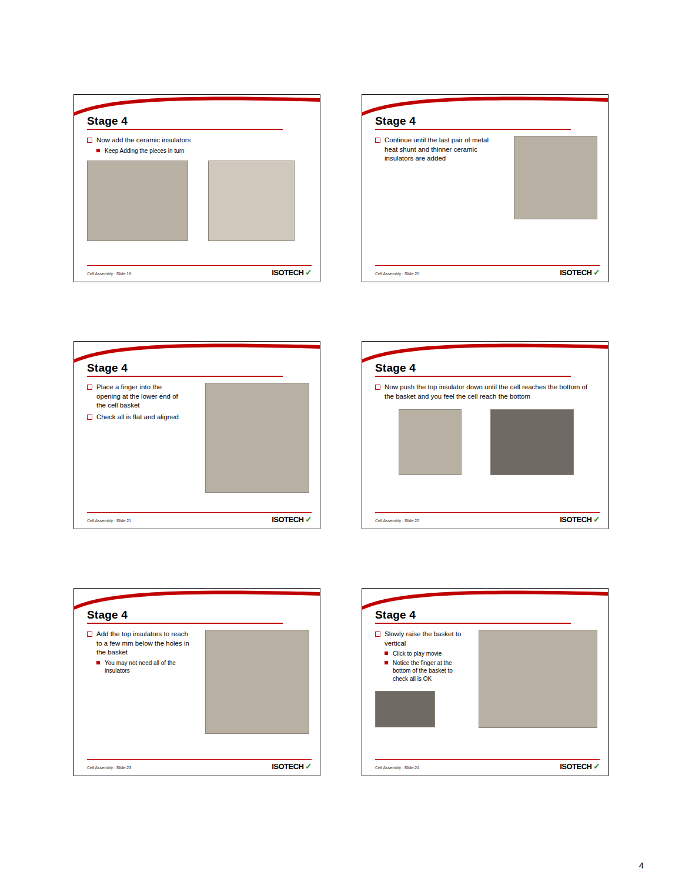Stage 4
Now add the ceramic insulators
Keep Adding the pieces in turn
Cell Assembly : Slide:19 ISOTECH✓
Stage 4
Continue until the last pair of metal heat shunt and thinner ceramic insulators are added
Cell Assembly : Slide:20 ISOTECH✓
Stage 4
Place a finger into the opening at the lower end of the cell basket
Check all is flat and aligned
Cell Assembly : Slide:21 ISOTECH✓
Stage 4
Now push the top insulator down until the cell reaches the bottom of the basket and you feel the cell reach the bottom
Cell Assembly : Slide:22 ISOTECH✓
Stage 4
Add the top insulators to reach to a few mm below the holes in the basket
You may not need all of the insulators
Cell Assembly : Slide:23 ISOTECH✓
Stage 4
Slowly raise the basket to vertical
Click to play movie
Notice the finger at the bottom of the basket to check all is OK
Cell Assembly : Slide:24 ISOTECH✓
4